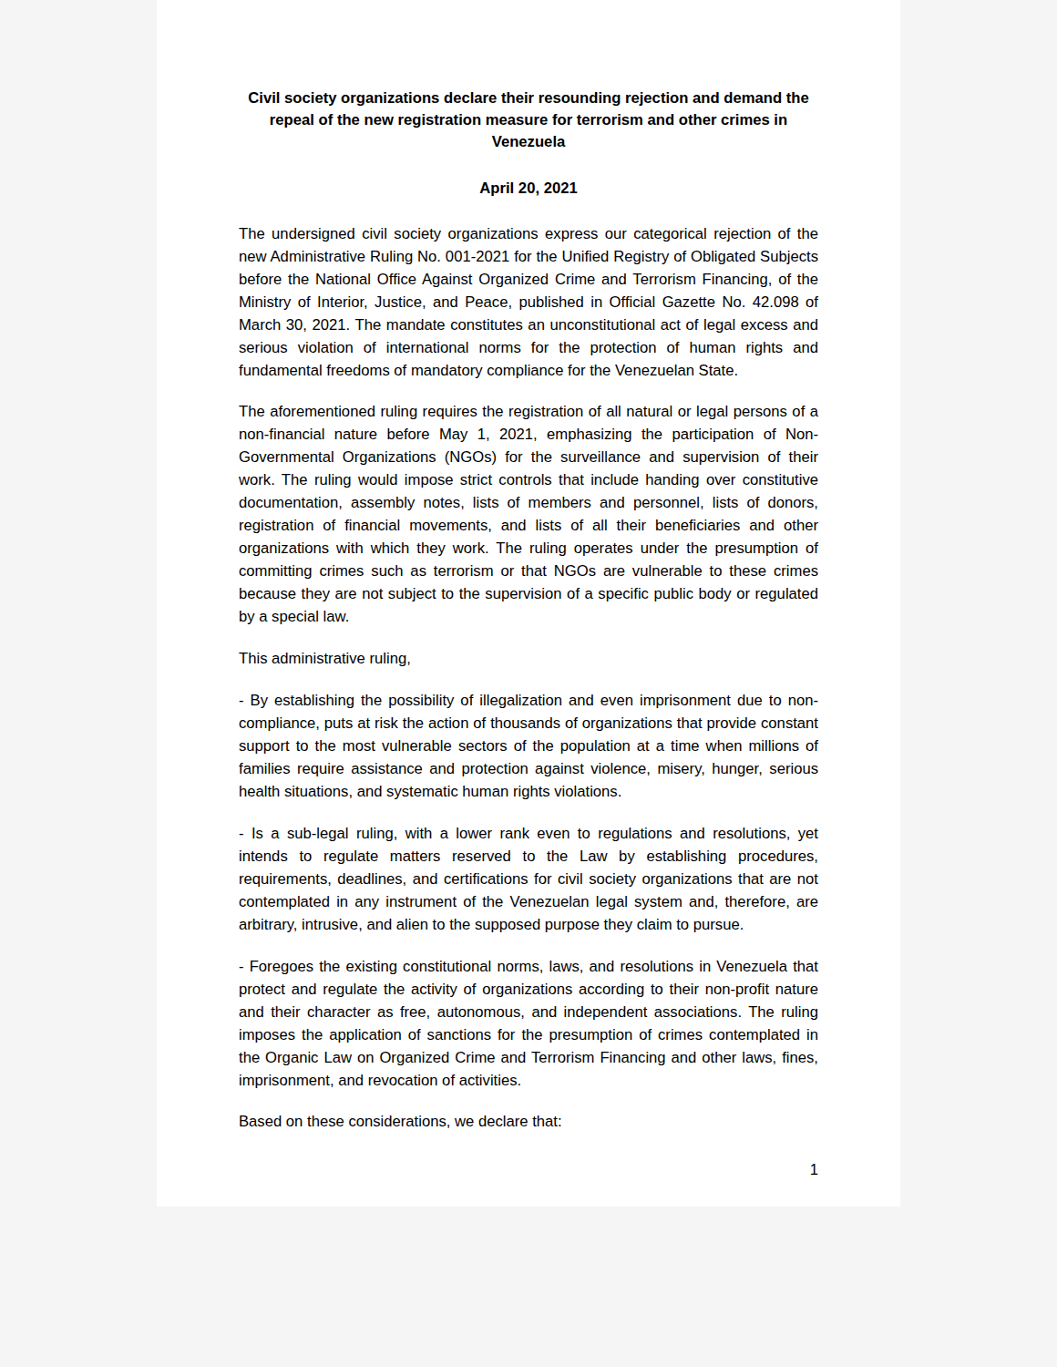Civil society organizations declare their resounding rejection and demand the repeal of the new registration measure for terrorism and other crimes in Venezuela
April 20, 2021
The undersigned civil society organizations express our categorical rejection of the new Administrative Ruling No. 001-2021 for the Unified Registry of Obligated Subjects before the National Office Against Organized Crime and Terrorism Financing, of the Ministry of Interior, Justice, and Peace, published in Official Gazette No. 42.098 of March 30, 2021. The mandate constitutes an unconstitutional act of legal excess and serious violation of international norms for the protection of human rights and fundamental freedoms of mandatory compliance for the Venezuelan State.
The aforementioned ruling requires the registration of all natural or legal persons of a non-financial nature before May 1, 2021, emphasizing the participation of Non-Governmental Organizations (NGOs) for the surveillance and supervision of their work. The ruling would impose strict controls that include handing over constitutive documentation, assembly notes, lists of members and personnel, lists of donors, registration of financial movements, and lists of all their beneficiaries and other organizations with which they work. The ruling operates under the presumption of committing crimes such as terrorism or that NGOs are vulnerable to these crimes because they are not subject to the supervision of a specific public body or regulated by a special law.
This administrative ruling,
- By establishing the possibility of illegalization and even imprisonment due to non-compliance, puts at risk the action of thousands of organizations that provide constant support to the most vulnerable sectors of the population at a time when millions of families require assistance and protection against violence, misery, hunger, serious health situations, and systematic human rights violations.
- Is a sub-legal ruling, with a lower rank even to regulations and resolutions, yet intends to regulate matters reserved to the Law by establishing procedures, requirements, deadlines, and certifications for civil society organizations that are not contemplated in any instrument of the Venezuelan legal system and, therefore, are arbitrary, intrusive, and alien to the supposed purpose they claim to pursue.
- Foregoes the existing constitutional norms, laws, and resolutions in Venezuela that protect and regulate the activity of organizations according to their non-profit nature and their character as free, autonomous, and independent associations. The ruling imposes the application of sanctions for the presumption of crimes contemplated in the Organic Law on Organized Crime and Terrorism Financing and other laws, fines, imprisonment, and revocation of activities.
Based on these considerations, we declare that:
1